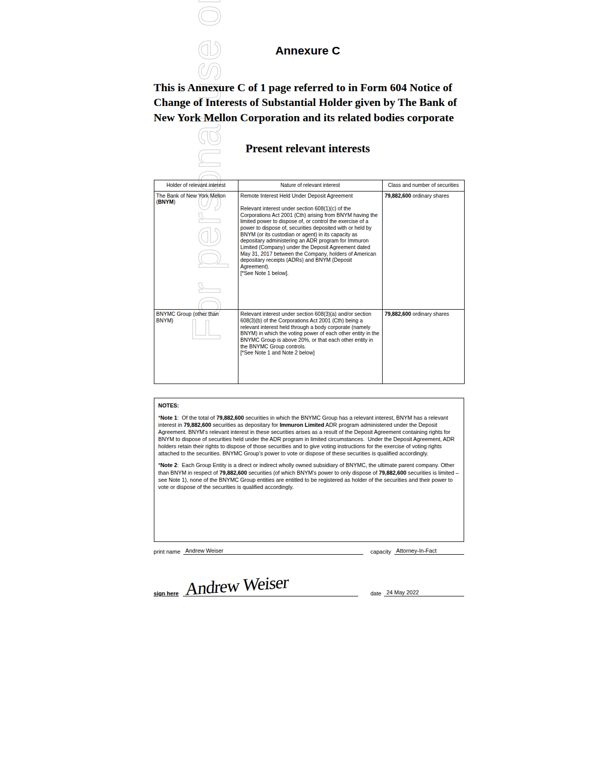For personal use only
Annexure C
This is Annexure C of 1 page referred to in Form 604 Notice of Change of Interests of Substantial Holder given by The Bank of New York Mellon Corporation and its related bodies corporate
Present relevant interests
| Holder of relevant interest | Nature of relevant interest | Class and number of securities |
| --- | --- | --- |
| The Bank of New York Mellon ( BNYM ) | Remote Interest Held Under Deposit Agreement Relevant interest under section 608(1)(c) of the Corporations Act 2001 (Cth) arising from BNYM having the limited power to dispose of, or control the exercise of a power to dispose of, securities deposited with or held by BNYM (or its custodian or agent) in its capacity as depositary administering an ADR program for Immuron Limited (Company) under the Deposit Agreement dated May 31, 2017 between the Company, holders of American depositary receipts (ADRs) and BNYM (Deposit Agreement). [*See Note 1 below]. | 79,882,600 ordinary shares |
| BNYMC Group (other than BNYM) | Relevant interest under section 608(3)(a) and/or section 608(3)(b) of the Corporations Act 2001 (Cth) being a relevant interest held through a body corporate (namely BNYM) in which the voting power of each other entity in the BNYMC Group is above 20%, or that each other entity in the BNYMC Group controls. [*See Note 1 and Note 2 below] | 79,882,600 ordinary shares |
NOTES:
*Note 1: Of the total of 79,882,600 securities in which the BNYMC Group has a relevant interest, BNYM has a relevant interest in 79,882,600 securities as depositary for Immuron Limited ADR program administered under the Deposit Agreement. BNYM's relevant interest in these securities arises as a result of the Deposit Agreement containing rights for BNYM to dispose of securities held under the ADR program in limited circumstances. Under the Deposit Agreement, ADR holders retain their rights to dispose of those securities and to give voting instructions for the exercise of voting rights attached to the securities. BNYMC Group's power to vote or dispose of these securities is qualified accordingly.
*Note 2: Each Group Entity is a direct or indirect wholly owned subsidiary of BNYMC, the ultimate parent company. Other than BNYM in respect of 79,882,600 securities (of which BNYM's power to only dispose of 79,882,600 securities is limited – see Note 1), none of the BNYMC Group entities are entitled to be registered as holder of the securities and their power to vote or dispose of the securities is qualified accordingly.
print name Andrew Weiser
capacity Attorney-In-Fact
sign here Andrew Weiser date 24 May 2022